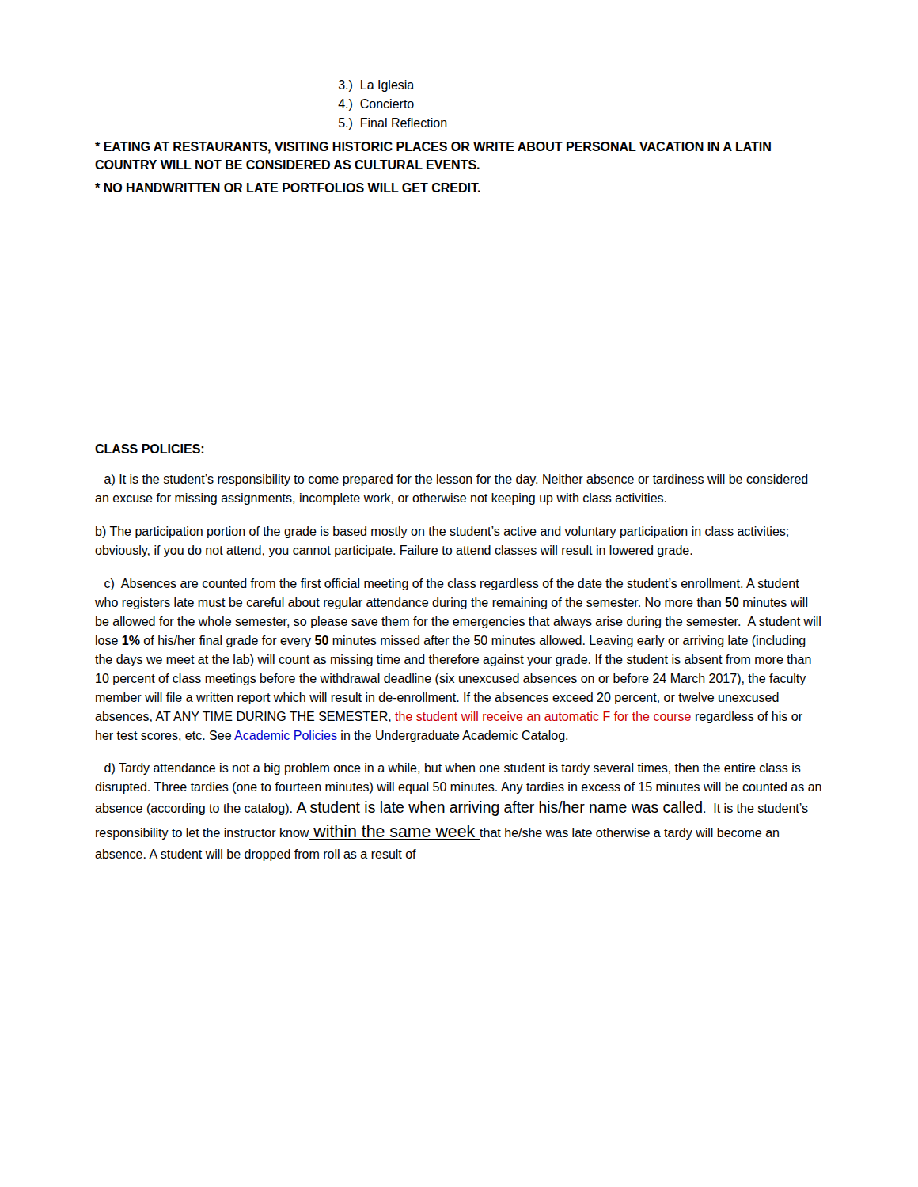3.) La Iglesia
4.) Concierto
5.) Final Reflection
* EATING AT RESTAURANTS, VISITING HISTORIC PLACES OR WRITE ABOUT PERSONAL VACATION IN A LATIN COUNTRY WILL NOT BE CONSIDERED AS CULTURAL EVENTS.
* NO HANDWRITTEN OR LATE PORTFOLIOS WILL GET CREDIT.
CLASS POLICIES:
a) It is the student’s responsibility to come prepared for the lesson for the day. Neither absence or tardiness will be considered an excuse for missing assignments, incomplete work, or otherwise not keeping up with class activities.
b) The participation portion of the grade is based mostly on the student’s active and voluntary participation in class activities; obviously, if you do not attend, you cannot participate. Failure to attend classes will result in lowered grade.
c) Absences are counted from the first official meeting of the class regardless of the date the student’s enrollment. A student who registers late must be careful about regular attendance during the remaining of the semester. No more than 50 minutes will be allowed for the whole semester, so please save them for the emergencies that always arise during the semester. A student will lose 1% of his/her final grade for every 50 minutes missed after the 50 minutes allowed. Leaving early or arriving late (including the days we meet at the lab) will count as missing time and therefore against your grade. If the student is absent from more than 10 percent of class meetings before the withdrawal deadline (six unexcused absences on or before 24 March 2017), the faculty member will file a written report which will result in de-enrollment. If the absences exceed 20 percent, or twelve unexcused absences, AT ANY TIME DURING THE SEMESTER, the student will receive an automatic F for the course regardless of his or her test scores, etc. See Academic Policies in the Undergraduate Academic Catalog.
d) Tardy attendance is not a big problem once in a while, but when one student is tardy several times, then the entire class is disrupted. Three tardies (one to fourteen minutes) will equal 50 minutes. Any tardies in excess of 15 minutes will be counted as an absence (according to the catalog). A student is late when arriving after his/her name was called. It is the student’s responsibility to let the instructor know within the same week that he/she was late otherwise a tardy will become an absence. A student will be dropped from roll as a result of